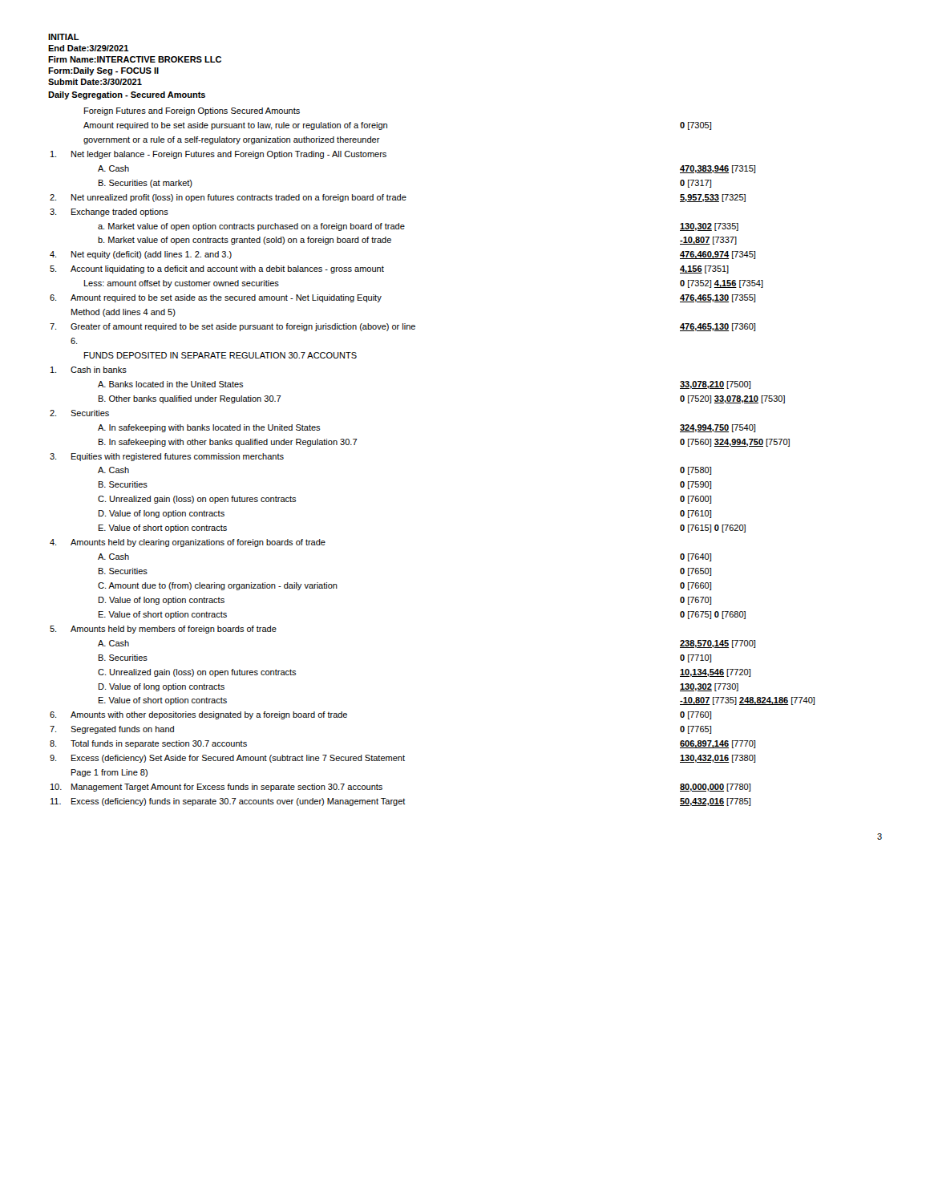INITIAL
End Date:3/29/2021
Firm Name:INTERACTIVE BROKERS LLC
Form:Daily Seg - FOCUS II
Submit Date:3/30/2021
Daily Segregation - Secured Amounts
| | Foreign Futures and Foreign Options Secured Amounts | |
| | Amount required to be set aside pursuant to law, rule or regulation of a foreign | 0 [7305] |
| | government or a rule of a self-regulatory organization authorized thereunder | |
| 1. | Net ledger balance - Foreign Futures and Foreign Option Trading - All Customers | |
| | A. Cash | 470,383,946 [7315] |
| | B. Securities (at market) | 0 [7317] |
| 2. | Net unrealized profit (loss) in open futures contracts traded on a foreign board of trade | 5,957,533 [7325] |
| 3. | Exchange traded options | |
| | a. Market value of open option contracts purchased on a foreign board of trade | 130,302 [7335] |
| | b. Market value of open contracts granted (sold) on a foreign board of trade | -10,807 [7337] |
| 4. | Net equity (deficit) (add lines 1. 2. and 3.) | 476,460,974 [7345] |
| 5. | Account liquidating to a deficit and account with a debit balances - gross amount | 4,156 [7351] |
| | Less: amount offset by customer owned securities | 0 [7352] 4,156 [7354] |
| 6. | Amount required to be set aside as the secured amount - Net Liquidating Equity | 476,465,130 [7355] |
| | Method (add lines 4 and 5) | |
| 7. | Greater of amount required to be set aside pursuant to foreign jurisdiction (above) or line | 476,465,130 [7360] |
| | 6. | |
| | FUNDS DEPOSITED IN SEPARATE REGULATION 30.7 ACCOUNTS | |
| 1. | Cash in banks | |
| | A. Banks located in the United States | 33,078,210 [7500] |
| | B. Other banks qualified under Regulation 30.7 | 0 [7520] 33,078,210 [7530] |
| 2. | Securities | |
| | A. In safekeeping with banks located in the United States | 324,994,750 [7540] |
| | B. In safekeeping with other banks qualified under Regulation 30.7 | 0 [7560] 324,994,750 [7570] |
| 3. | Equities with registered futures commission merchants | |
| | A. Cash | 0 [7580] |
| | B. Securities | 0 [7590] |
| | C. Unrealized gain (loss) on open futures contracts | 0 [7600] |
| | D. Value of long option contracts | 0 [7610] |
| | E. Value of short option contracts | 0 [7615] 0 [7620] |
| 4. | Amounts held by clearing organizations of foreign boards of trade | |
| | A. Cash | 0 [7640] |
| | B. Securities | 0 [7650] |
| | C. Amount due to (from) clearing organization - daily variation | 0 [7660] |
| | D. Value of long option contracts | 0 [7670] |
| | E. Value of short option contracts | 0 [7675] 0 [7680] |
| 5. | Amounts held by members of foreign boards of trade | |
| | A. Cash | 238,570,145 [7700] |
| | B. Securities | 0 [7710] |
| | C. Unrealized gain (loss) on open futures contracts | 10,134,546 [7720] |
| | D. Value of long option contracts | 130,302 [7730] |
| | E. Value of short option contracts | -10,807 [7735] 248,824,186 [7740] |
| 6. | Amounts with other depositories designated by a foreign board of trade | 0 [7760] |
| 7. | Segregated funds on hand | 0 [7765] |
| 8. | Total funds in separate section 30.7 accounts | 606,897,146 [7770] |
| 9. | Excess (deficiency) Set Aside for Secured Amount (subtract line 7 Secured Statement | 130,432,016 [7380] |
| | Page 1 from Line 8) | |
| 10. | Management Target Amount for Excess funds in separate section 30.7 accounts | 80,000,000 [7780] |
| 11. | Excess (deficiency) funds in separate 30.7 accounts over (under) Management Target | 50,432,016 [7785] |
3